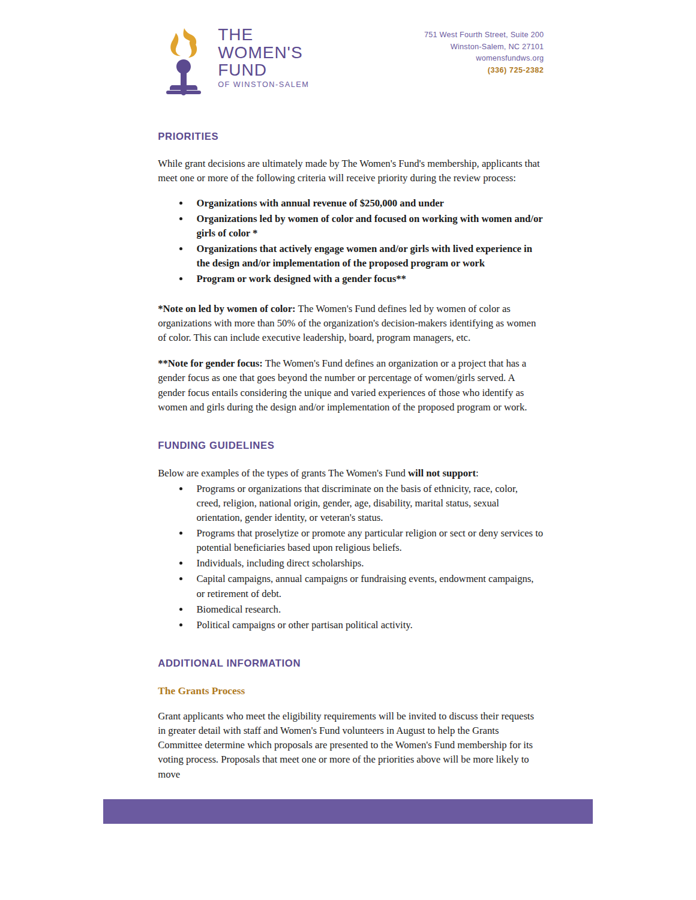THE WOMEN'S FUND OF WINSTON-SALEM
751 West Fourth Street, Suite 200
Winston-Salem, NC 27101
womensfundws.org
(336) 725-2382
PRIORITIES
While grant decisions are ultimately made by The Women's Fund's membership, applicants that meet one or more of the following criteria will receive priority during the review process:
Organizations with annual revenue of $250,000 and under
Organizations led by women of color and focused on working with women and/or girls of color *
Organizations that actively engage women and/or girls with lived experience in the design and/or implementation of the proposed program or work
Program or work designed with a gender focus**
*Note on led by women of color: The Women's Fund defines led by women of color as organizations with more than 50% of the organization's decision-makers identifying as women of color. This can include executive leadership, board, program managers, etc.
**Note for gender focus: The Women's Fund defines an organization or a project that has a gender focus as one that goes beyond the number or percentage of women/girls served. A gender focus entails considering the unique and varied experiences of those who identify as women and girls during the design and/or implementation of the proposed program or work.
FUNDING GUIDELINES
Below are examples of the types of grants The Women's Fund will not support:
Programs or organizations that discriminate on the basis of ethnicity, race, color, creed, religion, national origin, gender, age, disability, marital status, sexual orientation, gender identity, or veteran's status.
Programs that proselytize or promote any particular religion or sect or deny services to potential beneficiaries based upon religious beliefs.
Individuals, including direct scholarships.
Capital campaigns, annual campaigns or fundraising events, endowment campaigns, or retirement of debt.
Biomedical research.
Political campaigns or other partisan political activity.
ADDITIONAL INFORMATION
The Grants Process
Grant applicants who meet the eligibility requirements will be invited to discuss their requests in greater detail with staff and Women's Fund volunteers in August to help the Grants Committee determine which proposals are presented to the Women's Fund membership for its voting process. Proposals that meet one or more of the priorities above will be more likely to move